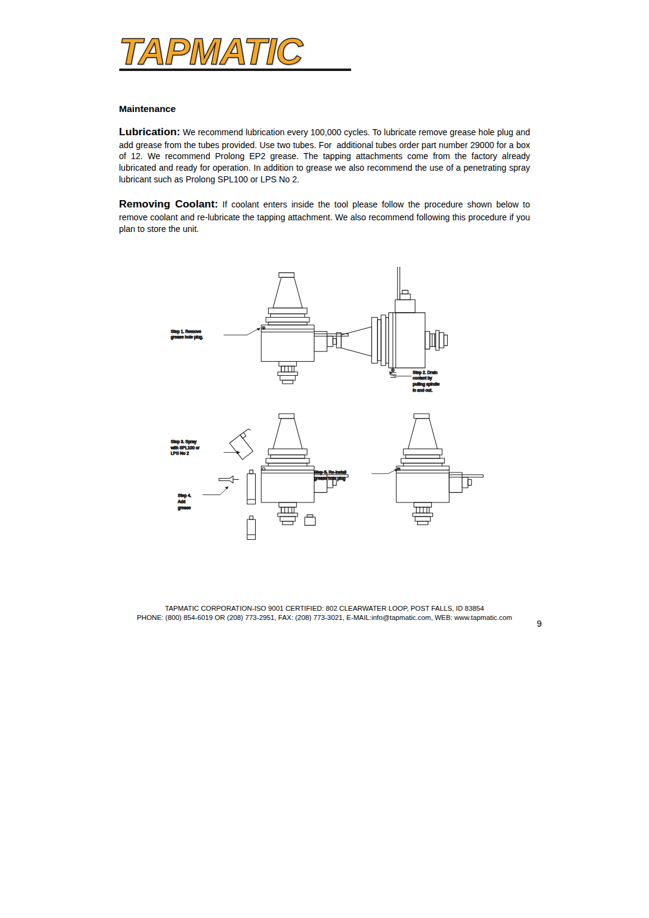TAPMATIC
Maintenance
Lubrication: We recommend lubrication every 100,000 cycles. To lubricate remove grease hole plug and add grease from the tubes provided. Use two tubes. For additional tubes order part number 29000 for a box of 12. We recommend Prolong EP2 grease. The tapping attachments come from the factory already lubricated and ready for operation. In addition to grease we also recommend the use of a penetrating spray lubricant such as Prolong SPL100 or LPS No 2.
Removing Coolant: If coolant enters inside the tool please follow the procedure shown below to remove coolant and re-lubricate the tapping attachment. We also recommend following this procedure if you plan to store the unit.
Step 1. Remove grease hole plug. Step 2. Drain coolant by pulling spindle in and out. Step 3. Spray with SPL100 or LPS No 2 Step 4. Add grease Step 5. Re-install grease hole plug
TAPMATIC CORPORATION-ISO 9001 CERTIFIED: 802 CLEARWATER LOOP, POST FALLS, ID 83854
PHONE: (800) 854-6019 OR (208) 773-2951, FAX: (208) 773-3021, E-MAIL:info@tapmatic.com, WEB: www.tapmatic.com
9